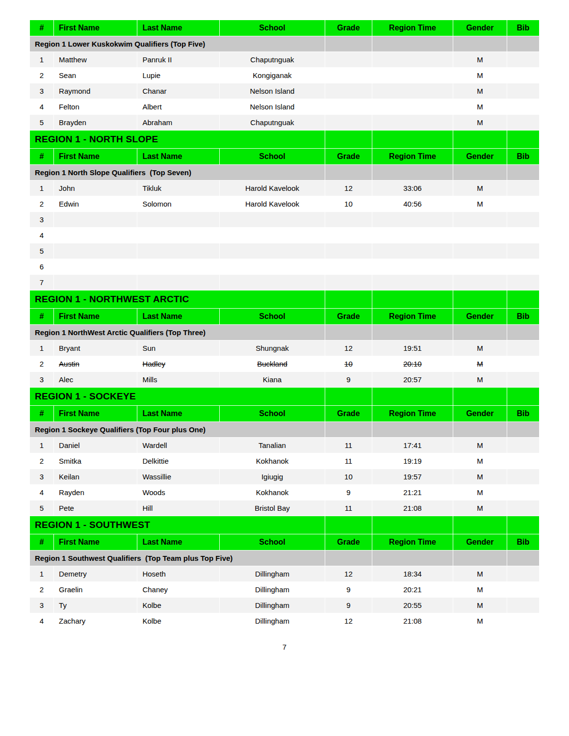| # | First Name | Last Name | School | Grade | Region Time | Gender | Bib |
| Region 1 Lower Kuskokwim Qualifiers (Top Five) | | | | |
| 1 | Matthew | Panruk II | Chaputnguak | | | M | |
| 2 | Sean | Lupie | Kongiganak | | | M | |
| 3 | Raymond | Chanar | Nelson Island | | | M | |
| 4 | Felton | Albert | Nelson Island | | | M | |
| 5 | Brayden | Abraham | Chaputnguak | | | M | |
| REGION 1 - NORTH SLOPE | | | | |
| # | First Name | Last Name | School | Grade | Region Time | Gender | Bib |
| Region 1 North Slope Qualifiers (Top Seven) | | | | |
| 1 | John | Tikluk | Harold Kavelook | 12 | 33:06 | M | |
| 2 | Edwin | Solomon | Harold Kavelook | 10 | 40:56 | M | |
| 3 | | | | | | | |
| 4 | | | | | | | |
| 5 | | | | | | | |
| 6 | | | | | | | |
| 7 | | | | | | | |
| REGION 1 - NORTHWEST ARCTIC | | | | |
| # | First Name | Last Name | School | Grade | Region Time | Gender | Bib |
| Region 1 NorthWest Arctic Qualifiers (Top Three) | | | | |
| 1 | Bryant | Sun | Shungnak | 12 | 19:51 | M | |
| 2 | Austin | Hadley | Buckland | 10 | 20:10 | M | |
| 3 | Alec | Mills | Kiana | 9 | 20:57 | M | |
| REGION 1 - SOCKEYE | | | | |
| # | First Name | Last Name | School | Grade | Region Time | Gender | Bib |
| Region 1 Sockeye Qualifiers (Top Four plus One) | | | | |
| 1 | Daniel | Wardell | Tanalian | 11 | 17:41 | M | |
| 2 | Smitka | Delkittie | Kokhanok | 11 | 19:19 | M | |
| 3 | Keilan | Wassillie | Igiugig | 10 | 19:57 | M | |
| 4 | Rayden | Woods | Kokhanok | 9 | 21:21 | M | |
| 5 | Pete | Hill | Bristol Bay | 11 | 21:08 | M | |
| REGION 1 - SOUTHWEST | | | | |
| # | First Name | Last Name | School | Grade | Region Time | Gender | Bib |
| Region 1 Southwest Qualifiers (Top Team plus Top Five) | | | | |
| 1 | Demetry | Hoseth | Dillingham | 12 | 18:34 | M | |
| 2 | Graelin | Chaney | Dillingham | 9 | 20:21 | M | |
| 3 | Ty | Kolbe | Dillingham | 9 | 20:55 | M | |
| 4 | Zachary | Kolbe | Dillingham | 12 | 21:08 | M | |
7